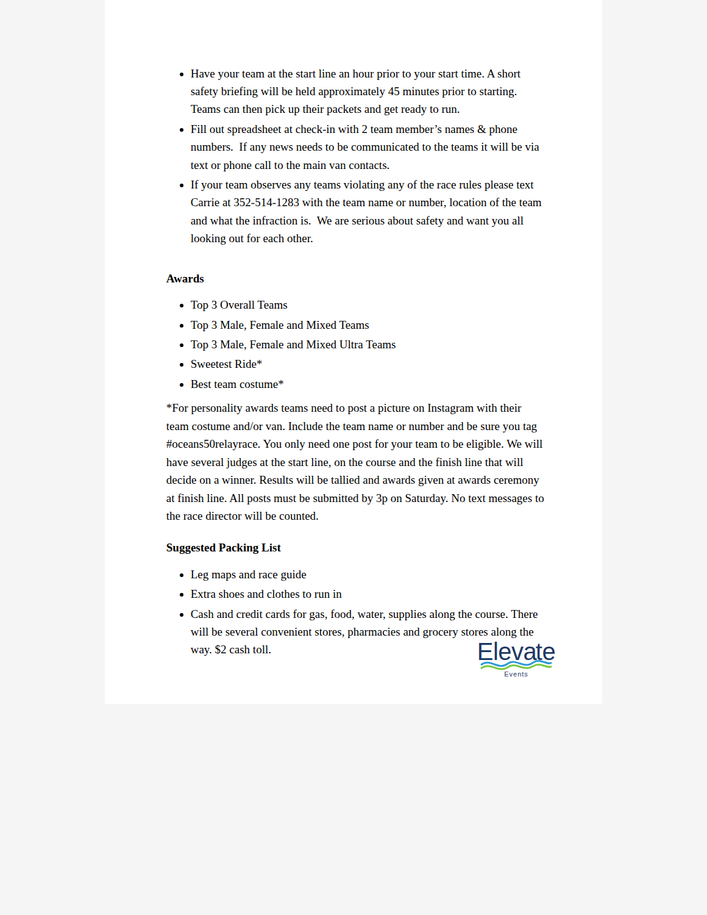Have your team at the start line an hour prior to your start time. A short safety briefing will be held approximately 45 minutes prior to starting. Teams can then pick up their packets and get ready to run.
Fill out spreadsheet at check-in with 2 team member’s names & phone numbers. If any news needs to be communicated to the teams it will be via text or phone call to the main van contacts.
If your team observes any teams violating any of the race rules please text Carrie at 352-514-1283 with the team name or number, location of the team and what the infraction is. We are serious about safety and want you all looking out for each other.
Awards
Top 3 Overall Teams
Top 3 Male, Female and Mixed Teams
Top 3 Male, Female and Mixed Ultra Teams
Sweetest Ride*
Best team costume*
*For personality awards teams need to post a picture on Instagram with their team costume and/or van. Include the team name or number and be sure you tag #oceans50relayrace. You only need one post for your team to be eligible. We will have several judges at the start line, on the course and the finish line that will decide on a winner. Results will be tallied and awards given at awards ceremony at finish line. All posts must be submitted by 3p on Saturday. No text messages to the race director will be counted.
Suggested Packing List
Leg maps and race guide
Extra shoes and clothes to run in
Cash and credit cards for gas, food, water, supplies along the course. There will be several convenient stores, pharmacies and grocery stores along the way. $2 cash toll.
Elevate
Events